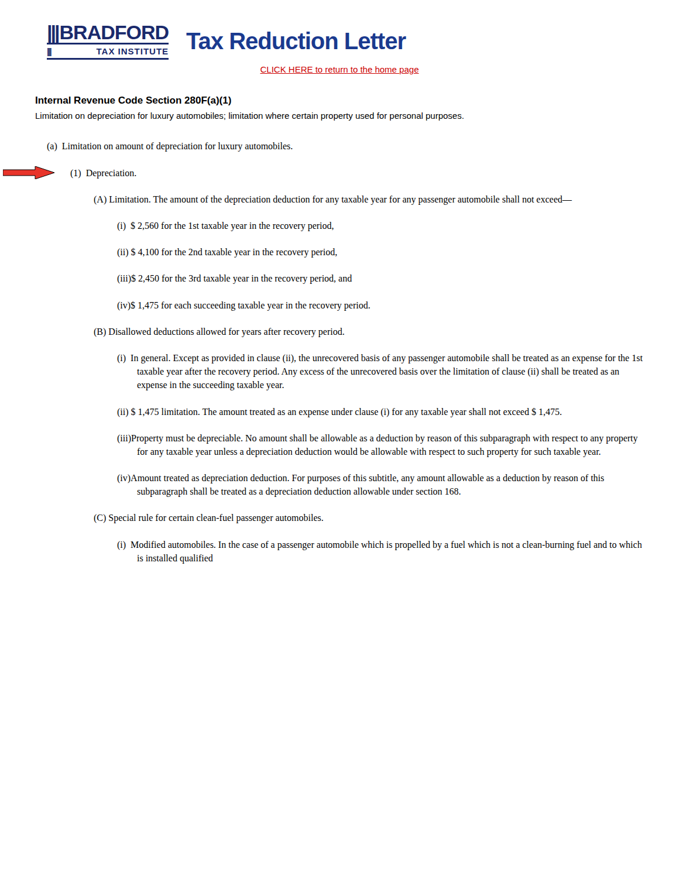|||BRADFORD
|||TAX INSTITUTE
Tax Reduction Letter
CLICK HERE to return to the home page
Internal Revenue Code Section 280F(a)(1)
Limitation on depreciation for luxury automobiles; limitation where certain property used for personal purposes.
(a) Limitation on amount of depreciation for luxury automobiles.
(1) Depreciation.
(A) Limitation. The amount of the depreciation deduction for any taxable year for any passenger automobile shall not exceed—
(i) $ 2,560 for the 1st taxable year in the recovery period,
(ii) $ 4,100 for the 2nd taxable year in the recovery period,
(iii)$ 2,450 for the 3rd taxable year in the recovery period, and
(iv)$ 1,475 for each succeeding taxable year in the recovery period.
(B) Disallowed deductions allowed for years after recovery period.
(i) In general. Except as provided in clause (ii), the unrecovered basis of any passenger automobile shall be treated as an expense for the 1st taxable year after the recovery period. Any excess of the unrecovered basis over the limitation of clause (ii) shall be treated as an expense in the succeeding taxable year.
(ii) $ 1,475 limitation. The amount treated as an expense under clause (i) for any taxable year shall not exceed $ 1,475.
(iii)Property must be depreciable. No amount shall be allowable as a deduction by reason of this subparagraph with respect to any property for any taxable year unless a depreciation deduction would be allowable with respect to such property for such taxable year.
(iv)Amount treated as depreciation deduction. For purposes of this subtitle, any amount allowable as a deduction by reason of this subparagraph shall be treated as a depreciation deduction allowable under section 168.
(C) Special rule for certain clean-fuel passenger automobiles.
(i) Modified automobiles. In the case of a passenger automobile which is propelled by a fuel which is not a clean-burning fuel and to which is installed qualified